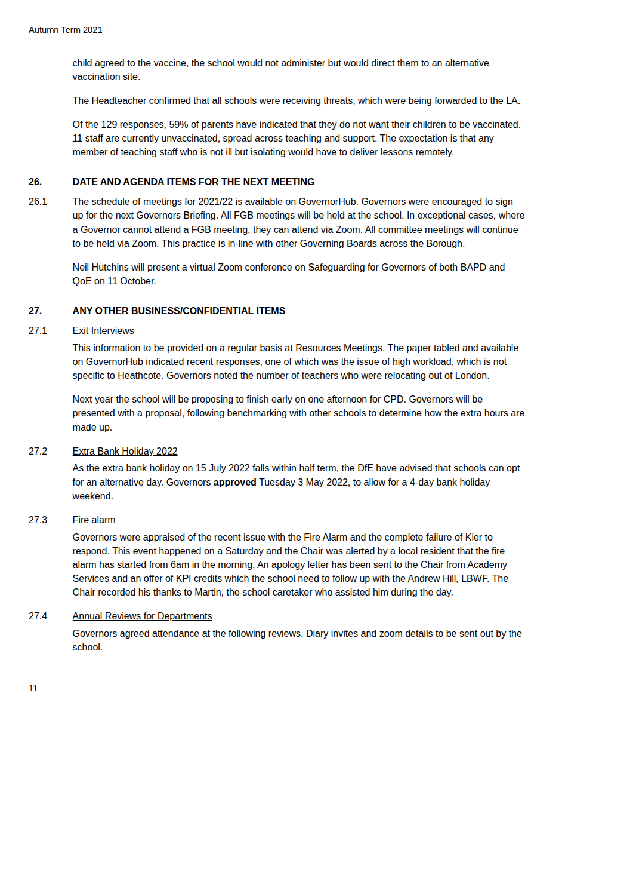Autumn Term 2021
child agreed to the vaccine, the school would not administer but would direct them to an alternative vaccination site.
The Headteacher confirmed that all schools were receiving threats, which were being forwarded to the LA.
Of the 129 responses, 59% of parents have indicated that they do not want their children to be vaccinated. 11 staff are currently unvaccinated, spread across teaching and support. The expectation is that any member of teaching staff who is not ill but isolating would have to deliver lessons remotely.
26.
Date and Agenda Items for the Next Meeting
26.1
The schedule of meetings for 2021/22 is available on GovernorHub. Governors were encouraged to sign up for the next Governors Briefing. All FGB meetings will be held at the school. In exceptional cases, where a Governor cannot attend a FGB meeting, they can attend via Zoom. All committee meetings will continue to be held via Zoom. This practice is in-line with other Governing Boards across the Borough.
Neil Hutchins will present a virtual Zoom conference on Safeguarding for Governors of both BAPD and QoE on 11 October.
27.
Any Other Business/Confidential Items
27.1
Exit Interviews
This information to be provided on a regular basis at Resources Meetings. The paper tabled and available on GovernorHub indicated recent responses, one of which was the issue of high workload, which is not specific to Heathcote. Governors noted the number of teachers who were relocating out of London.
Next year the school will be proposing to finish early on one afternoon for CPD. Governors will be presented with a proposal, following benchmarking with other schools to determine how the extra hours are made up.
27.2
Extra Bank Holiday 2022
As the extra bank holiday on 15 July 2022 falls within half term, the DfE have advised that schools can opt for an alternative day. Governors approved Tuesday 3 May 2022, to allow for a 4-day bank holiday weekend.
27.3
Fire alarm
Governors were appraised of the recent issue with the Fire Alarm and the complete failure of Kier to respond. This event happened on a Saturday and the Chair was alerted by a local resident that the fire alarm has started from 6am in the morning. An apology letter has been sent to the Chair from Academy Services and an offer of KPI credits which the school need to follow up with the Andrew Hill, LBWF. The Chair recorded his thanks to Martin, the school caretaker who assisted him during the day.
27.4
Annual Reviews for Departments
Governors agreed attendance at the following reviews. Diary invites and zoom details to be sent out by the school.
11